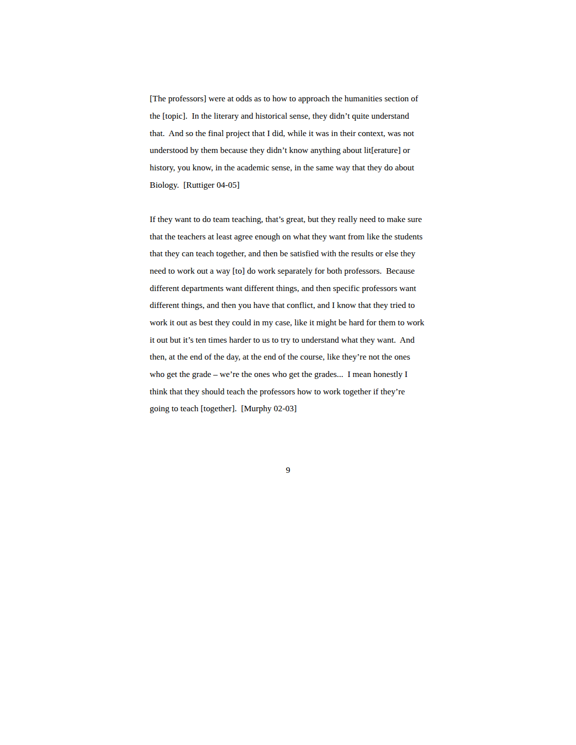[The professors] were at odds as to how to approach the humanities section of the [topic]. In the literary and historical sense, they didn’t quite understand that. And so the final project that I did, while it was in their context, was not understood by them because they didn’t know anything about lit[erature] or history, you know, in the academic sense, in the same way that they do about Biology. [Ruttiger 04-05]
If they want to do team teaching, that’s great, but they really need to make sure that the teachers at least agree enough on what they want from like the students that they can teach together, and then be satisfied with the results or else they need to work out a way [to] do work separately for both professors. Because different departments want different things, and then specific professors want different things, and then you have that conflict, and I know that they tried to work it out as best they could in my case, like it might be hard for them to work it out but it’s ten times harder to us to try to understand what they want. And then, at the end of the day, at the end of the course, like they’re not the ones who get the grade – we’re the ones who get the grades... I mean honestly I think that they should teach the professors how to work together if they’re going to teach [together]. [Murphy 02-03]
9